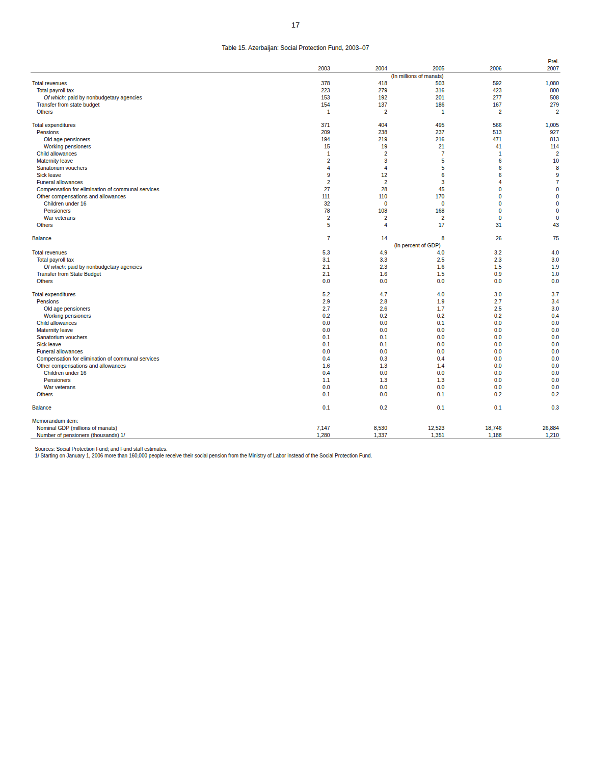17
Table 15. Azerbaijan: Social Protection Fund, 2003–07
| | | | | | Prel. |
| | 2003 | 2004 | 2005 | 2006 | 2007 |
| | (In millions of manats) |
| Total revenues | 378 | 418 | 503 | 592 | 1,080 |
| Total payroll tax | 223 | 279 | 316 | 423 | 800 |
| Of which : paid by nonbudgetary agencies | 153 | 192 | 201 | 277 | 508 |
| Transfer from state budget | 154 | 137 | 186 | 167 | 279 |
| Others | 1 | 2 | 1 | 2 | 2 |
| Total expenditures | 371 | 404 | 495 | 566 | 1,005 |
| Pensions | 209 | 238 | 237 | 513 | 927 |
| Old age pensioners | 194 | 219 | 216 | 471 | 813 |
| Working pensioners | 15 | 19 | 21 | 41 | 114 |
| Child allowances | 1 | 2 | 7 | 1 | 2 |
| Maternity leave | 2 | 3 | 5 | 6 | 10 |
| Sanatorium vouchers | 4 | 4 | 5 | 6 | 8 |
| Sick leave | 9 | 12 | 6 | 6 | 9 |
| Funeral allowances | 2 | 2 | 3 | 4 | 7 |
| Compensation for elimination of communal services | 27 | 28 | 45 | 0 | 0 |
| Other compensations and allowances | 111 | 110 | 170 | 0 | 0 |
| Children under 16 | 32 | 0 | 0 | 0 | 0 |
| Pensioners | 78 | 108 | 168 | 0 | 0 |
| War veterans | 2 | 2 | 2 | 0 | 0 |
| Others | 5 | 4 | 17 | 31 | 43 |
| Balance | 7 | 14 | 8 | 26 | 75 |
| | (In percent of GDP) |
| Total revenues | 5.3 | 4.9 | 4.0 | 3.2 | 4.0 |
| Total payroll tax | 3.1 | 3.3 | 2.5 | 2.3 | 3.0 |
| Of which : paid by nonbudgetary agencies | 2.1 | 2.3 | 1.6 | 1.5 | 1.9 |
| Transfer from State Budget | 2.1 | 1.6 | 1.5 | 0.9 | 1.0 |
| Others | 0.0 | 0.0 | 0.0 | 0.0 | 0.0 |
| Total expenditures | 5.2 | 4.7 | 4.0 | 3.0 | 3.7 |
| Pensions | 2.9 | 2.8 | 1.9 | 2.7 | 3.4 |
| Old age pensioners | 2.7 | 2.6 | 1.7 | 2.5 | 3.0 |
| Working pensioners | 0.2 | 0.2 | 0.2 | 0.2 | 0.4 |
| Child allowances | 0.0 | 0.0 | 0.1 | 0.0 | 0.0 |
| Maternity leave | 0.0 | 0.0 | 0.0 | 0.0 | 0.0 |
| Sanatorium vouchers | 0.1 | 0.1 | 0.0 | 0.0 | 0.0 |
| Sick leave | 0.1 | 0.1 | 0.0 | 0.0 | 0.0 |
| Funeral allowances | 0.0 | 0.0 | 0.0 | 0.0 | 0.0 |
| Compensation for elimination of communal services | 0.4 | 0.3 | 0.4 | 0.0 | 0.0 |
| Other compensations and allowances | 1.6 | 1.3 | 1.4 | 0.0 | 0.0 |
| Children under 16 | 0.4 | 0.0 | 0.0 | 0.0 | 0.0 |
| Pensioners | 1.1 | 1.3 | 1.3 | 0.0 | 0.0 |
| War veterans | 0.0 | 0.0 | 0.0 | 0.0 | 0.0 |
| Others | 0.1 | 0.0 | 0.1 | 0.2 | 0.2 |
| Balance | 0.1 | 0.2 | 0.1 | 0.1 | 0.3 |
| Memorandum item: | | | | | |
| Nominal GDP (millions of manats) | 7,147 | 8,530 | 12,523 | 18,746 | 26,884 |
| Number of pensioners (thousands) 1/ | 1,280 | 1,337 | 1,351 | 1,188 | 1,210 |
Sources: Social Protection Fund; and Fund staff estimates.
1/ Starting on January 1, 2006 more than 160,000 people receive their social pension from the Ministry of Labor instead of the Social Protection Fund.